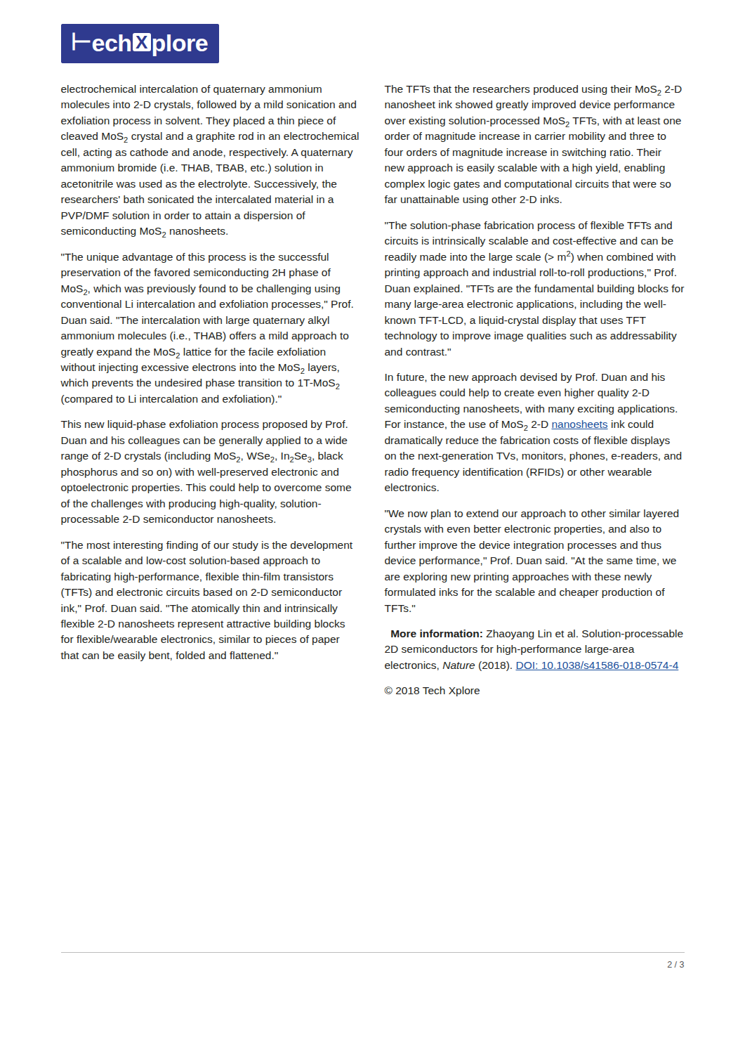⊢ech Xplore
electrochemical intercalation of quaternary ammonium molecules into 2-D crystals, followed by a mild sonication and exfoliation process in solvent. They placed a thin piece of cleaved MoS2 crystal and a graphite rod in an electrochemical cell, acting as cathode and anode, respectively. A quaternary ammonium bromide (i.e. THAB, TBAB, etc.) solution in acetonitrile was used as the electrolyte. Successively, the researchers' bath sonicated the intercalated material in a PVP/DMF solution in order to attain a dispersion of semiconducting MoS2 nanosheets.
"The unique advantage of this process is the successful preservation of the favored semiconducting 2H phase of MoS2, which was previously found to be challenging using conventional Li intercalation and exfoliation processes," Prof. Duan said. "The intercalation with large quaternary alkyl ammonium molecules (i.e., THAB) offers a mild approach to greatly expand the MoS2 lattice for the facile exfoliation without injecting excessive electrons into the MoS2 layers, which prevents the undesired phase transition to 1T-MoS2 (compared to Li intercalation and exfoliation)."
This new liquid-phase exfoliation process proposed by Prof. Duan and his colleagues can be generally applied to a wide range of 2-D crystals (including MoS2, WSe2, In2Se3, black phosphorus and so on) with well-preserved electronic and optoelectronic properties. This could help to overcome some of the challenges with producing high-quality, solution-processable 2-D semiconductor nanosheets.
"The most interesting finding of our study is the development of a scalable and low-cost solution-based approach to fabricating high-performance, flexible thin-film transistors (TFTs) and electronic circuits based on 2-D semiconductor ink," Prof. Duan said. "The atomically thin and intrinsically flexible 2-D nanosheets represent attractive building blocks for flexible/wearable electronics, similar to pieces of paper that can be easily bent, folded and flattened."
The TFTs that the researchers produced using their MoS2 2-D nanosheet ink showed greatly improved device performance over existing solution-processed MoS2 TFTs, with at least one order of magnitude increase in carrier mobility and three to four orders of magnitude increase in switching ratio. Their new approach is easily scalable with a high yield, enabling complex logic gates and computational circuits that were so far unattainable using other 2-D inks.
"The solution-phase fabrication process of flexible TFTs and circuits is intrinsically scalable and cost-effective and can be readily made into the large scale (> m2) when combined with printing approach and industrial roll-to-roll productions," Prof. Duan explained. "TFTs are the fundamental building blocks for many large-area electronic applications, including the well-known TFT-LCD, a liquid-crystal display that uses TFT technology to improve image qualities such as addressability and contrast."
In future, the new approach devised by Prof. Duan and his colleagues could help to create even higher quality 2-D semiconducting nanosheets, with many exciting applications. For instance, the use of MoS2 2-D nanosheets ink could dramatically reduce the fabrication costs of flexible displays on the next-generation TVs, monitors, phones, e-readers, and radio frequency identification (RFIDs) or other wearable electronics.
"We now plan to extend our approach to other similar layered crystals with even better electronic properties, and also to further improve the device integration processes and thus device performance," Prof. Duan said. "At the same time, we are exploring new printing approaches with these newly formulated inks for the scalable and cheaper production of TFTs."
More information: Zhaoyang Lin et al. Solution-processable 2D semiconductors for high-performance large-area electronics, Nature (2018). DOI: 10.1038/s41586-018-0574-4
© 2018 Tech Xplore
2 / 3